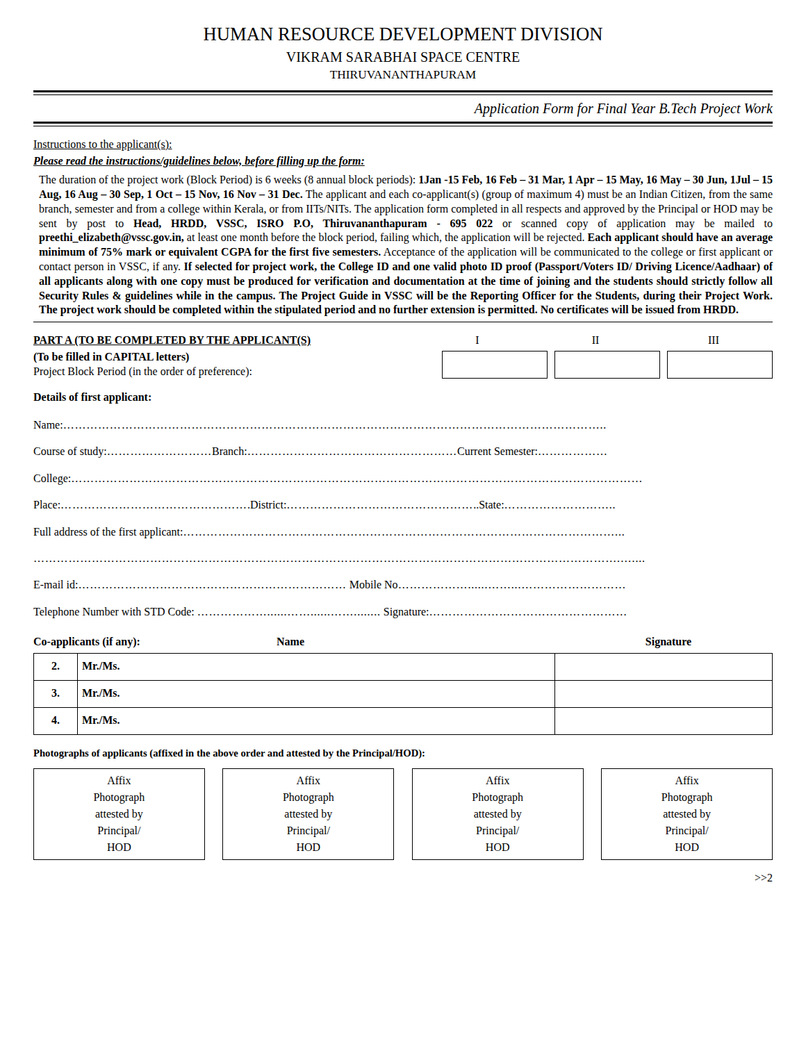HUMAN RESOURCE DEVELOPMENT DIVISION
VIKRAM SARABHAI SPACE CENTRE
THIRUVANANTHAPURAM
Application Form for Final Year B.Tech Project Work
Instructions to the applicant(s):
Please read the instructions/guidelines below, before filling up the form:
The duration of the project work (Block Period) is 6 weeks (8 annual block periods): 1Jan -15 Feb, 16 Feb – 31 Mar, 1 Apr – 15 May, 16 May – 30 Jun, 1Jul – 15 Aug, 16 Aug – 30 Sep, 1 Oct – 15 Nov, 16 Nov – 31 Dec. The applicant and each co-applicant(s) (group of maximum 4) must be an Indian Citizen, from the same branch, semester and from a college within Kerala, or from IITs/NITs. The application form completed in all respects and approved by the Principal or HOD may be sent by post to Head, HRDD, VSSC, ISRO P.O, Thiruvananthapuram - 695 022 or scanned copy of application may be mailed to preethi_elizabeth@vssc.gov.in, at least one month before the block period, failing which, the application will be rejected. Each applicant should have an average minimum of 75% mark or equivalent CGPA for the first five semesters. Acceptance of the application will be communicated to the college or first applicant or contact person in VSSC, if any. If selected for project work, the College ID and one valid photo ID proof (Passport/Voters ID/ Driving Licence/Aadhaar) of all applicants along with one copy must be produced for verification and documentation at the time of joining and the students should strictly follow all Security Rules & guidelines while in the campus. The Project Guide in VSSC will be the Reporting Officer for the Students, during their Project Work. The project work should be completed within the stipulated period and no further extension is permitted. No certificates will be issued from HRDD.
PART A (TO BE COMPLETED BY THE APPLICANT(S)
I
II
III
(To be filled in CAPITAL letters)
Project Block Period (in the order of preference):
Details of first applicant:
Name:…………………………………………………………………………………………………………………………..
Course of study:………………………Branch:………………………………………………Current Semester:………………
College:…………………………………………………………………………………………………………………………………
Place:………………………………………….District:…………………………………………..State:………………………..
Full address of the first applicant:…………………………………………………………………………………………………...
…………………………………………………………………………………………………………………………………….…....
E-mail id:…………………………………………………………… Mobile No………………......……...………………………
Telephone Number with STD Code: ………………......……......……........ Signature:……………………………………………
Co-applicants (if any):
Name
Signature
| 2. | Mr./Ms. | |
| 3. | Mr./Ms. | |
| 4. | Mr./Ms. | |
Photographs of applicants (affixed in the above order and attested by the Principal/HOD):
Affix
Photograph
attested by
Principal/
HOD
Affix
Photograph
attested by
Principal/
HOD
Affix
Photograph
attested by
Principal/
HOD
Affix
Photograph
attested by
Principal/
HOD
>>2